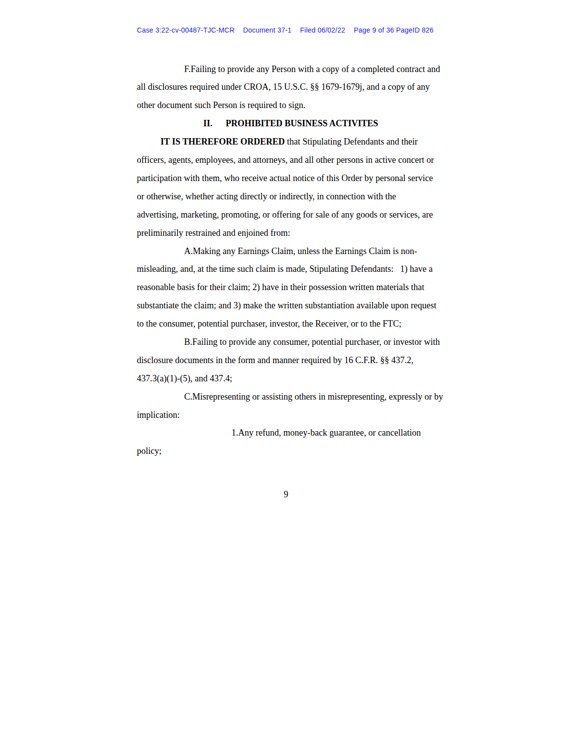Case 3:22-cv-00487-TJC-MCR Document 37-1 Filed 06/02/22 Page 9 of 36 PageID 826
F. Failing to provide any Person with a copy of a completed contract and
all disclosures required under CROA, 15 U.S.C. §§ 1679-1679j, and a copy of any
other document such Person is required to sign.
II. PROHIBITED BUSINESS ACTIVITES
IT IS THEREFORE ORDERED that Stipulating Defendants and their
officers, agents, employees, and attorneys, and all other persons in active concert or
participation with them, who receive actual notice of this Order by personal service
or otherwise, whether acting directly or indirectly, in connection with the
advertising, marketing, promoting, or offering for sale of any goods or services, are
preliminarily restrained and enjoined from:
A. Making any Earnings Claim, unless the Earnings Claim is non-
misleading, and, at the time such claim is made, Stipulating Defendants: 1) have a
reasonable basis for their claim; 2) have in their possession written materials that
substantiate the claim; and 3) make the written substantiation available upon request
to the consumer, potential purchaser, investor, the Receiver, or to the FTC;
B. Failing to provide any consumer, potential purchaser, or investor with
disclosure documents in the form and manner required by 16 C.F.R. §§ 437.2,
437.3(a)(1)-(5), and 437.4;
C. Misrepresenting or assisting others in misrepresenting, expressly or by
implication:
1. Any refund, money-back guarantee, or cancellation policy;
9